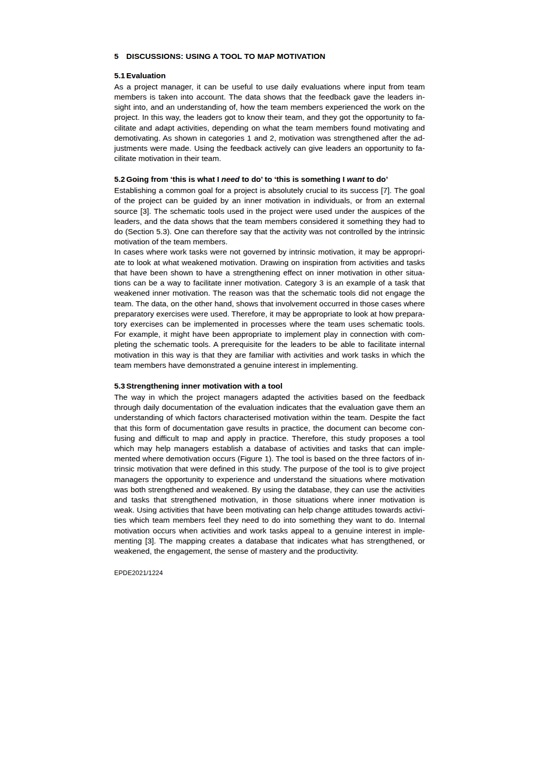5 DISCUSSIONS: USING A TOOL TO MAP MOTIVATION
5.1 Evaluation
As a project manager, it can be useful to use daily evaluations where input from team members is taken into account. The data shows that the feedback gave the leaders insight into, and an understanding of, how the team members experienced the work on the project. In this way, the leaders got to know their team, and they got the opportunity to facilitate and adapt activities, depending on what the team members found motivating and demotivating. As shown in categories 1 and 2, motivation was strengthened after the adjustments were made. Using the feedback actively can give leaders an opportunity to facilitate motivation in their team.
5.2 Going from ‘this is what I need to do’ to ‘this is something I want to do’
Establishing a common goal for a project is absolutely crucial to its success [7]. The goal of the project can be guided by an inner motivation in individuals, or from an external source [3]. The schematic tools used in the project were used under the auspices of the leaders, and the data shows that the team members considered it something they had to do (Section 5.3). One can therefore say that the activity was not controlled by the intrinsic motivation of the team members.
In cases where work tasks were not governed by intrinsic motivation, it may be appropriate to look at what weakened motivation. Drawing on inspiration from activities and tasks that have been shown to have a strengthening effect on inner motivation in other situations can be a way to facilitate inner motivation. Category 3 is an example of a task that weakened inner motivation. The reason was that the schematic tools did not engage the team. The data, on the other hand, shows that involvement occurred in those cases where preparatory exercises were used. Therefore, it may be appropriate to look at how preparatory exercises can be implemented in processes where the team uses schematic tools. For example, it might have been appropriate to implement play in connection with completing the schematic tools. A prerequisite for the leaders to be able to facilitate internal motivation in this way is that they are familiar with activities and work tasks in which the team members have demonstrated a genuine interest in implementing.
5.3 Strengthening inner motivation with a tool
The way in which the project managers adapted the activities based on the feedback through daily documentation of the evaluation indicates that the evaluation gave them an understanding of which factors characterised motivation within the team. Despite the fact that this form of documentation gave results in practice, the document can become confusing and difficult to map and apply in practice. Therefore, this study proposes a tool which may help managers establish a database of activities and tasks that can implemented where demotivation occurs (Figure 1). The tool is based on the three factors of intrinsic motivation that were defined in this study. The purpose of the tool is to give project managers the opportunity to experience and understand the situations where motivation was both strengthened and weakened. By using the database, they can use the activities and tasks that strengthened motivation, in those situations where inner motivation is weak. Using activities that have been motivating can help change attitudes towards activities which team members feel they need to do into something they want to do. Internal motivation occurs when activities and work tasks appeal to a genuine interest in implementing [3]. The mapping creates a database that indicates what has strengthened, or weakened, the engagement, the sense of mastery and the productivity.
EPDE2021/1224